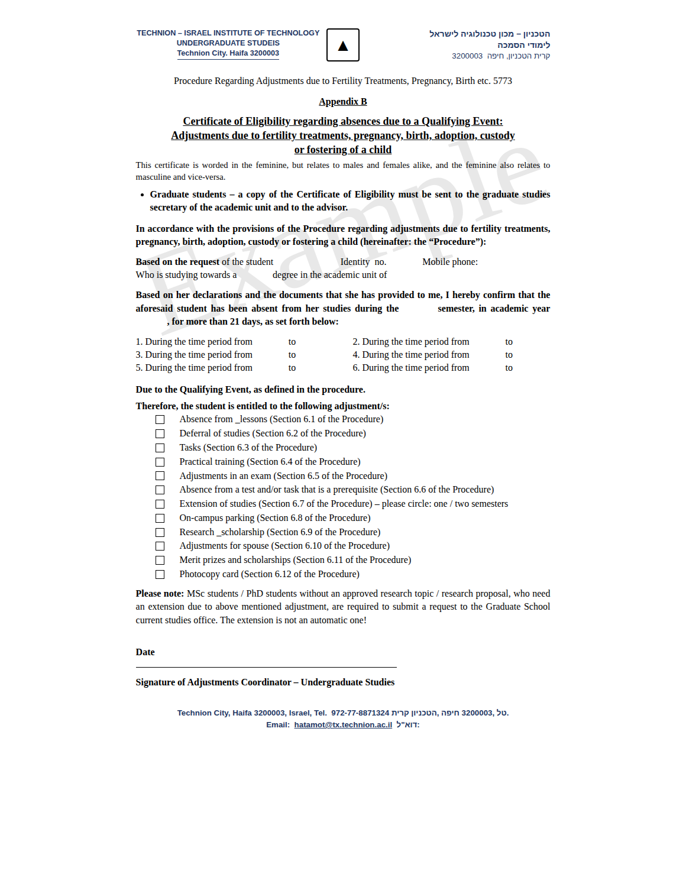Example
TECHNION – ISRAEL INSTITUTE OF TECHNOLOGY
UNDERGRADUATE STUDEIS
Technion City. Haifa 3200003
▲
הטכניון – מכון טכנולוגיה לישראל
לימודי הסמכה
קרית הטכניון, חיפה 3200003
Procedure Regarding Adjustments due to Fertility Treatments, Pregnancy, Birth etc. 5773
Appendix B
Certificate of Eligibility regarding absences due to a Qualifying Event:
Adjustments due to fertility treatments, pregnancy, birth, adoption, custody
or fostering of a child
This certificate is worded in the feminine, but relates to males and females alike, and the feminine also relates to masculine and vice-versa.
Graduate students – a copy of the Certificate of Eligibility must be sent to the graduate studies secretary of the academic unit and to the advisor.
In accordance with the provisions of the Procedure regarding adjustments due to fertility treatments, pregnancy, birth, adoption, custody or fostering a child (hereinafter: the “Procedure”):
Based on the request of the student Identity no. Mobile phone:
Who is studying towards a degree in the academic unit of
Based on her declarations and the documents that she has provided to me, I hereby confirm that the aforesaid student has been absent from her studies during the semester, in academic year , for more than 21 days, as set forth below:
| 1. During the time period from to | 2. During the time period from to |
| 3. During the time period from to | 4. During the time period from to |
| 5. During the time period from to | 6. During the time period from to |
Due to the Qualifying Event, as defined in the procedure.
Therefore, the student is entitled to the following adjustment/s:
| | Absence from _lessons (Section 6.1 of the Procedure) |
| | Deferral of studies (Section 6.2 of the Procedure) |
| | Tasks (Section 6.3 of the Procedure) |
| | Practical training (Section 6.4 of the Procedure) |
| | Adjustments in an exam (Section 6.5 of the Procedure) |
| | Absence from a test and/or task that is a prerequisite (Section 6.6 of the Procedure) |
| | Extension of studies (Section 6.7 of the Procedure) – please circle: one / two semesters |
| | On-campus parking (Section 6.8 of the Procedure) |
| | Research _scholarship (Section 6.9 of the Procedure) |
| | Adjustments for spouse (Section 6.10 of the Procedure) |
| | Merit prizes and scholarships (Section 6.11 of the Procedure) |
| | Photocopy card (Section 6.12 of the Procedure) |
Please note: MSc students / PhD students without an approved research topic / research proposal, who need an extension due to above mentioned adjustment, are required to submit a request to the Graduate School current studies office. The extension is not an automatic one!
Date
Signature of Adjustments Coordinator – Undergraduate Studies
Technion City, Haifa 3200003, Israel, Tel. 972-77-8871324 .טל ,3200003 חיפה ,הטכניון קרית
Email: hatamot@tx.technion.ac.il :דוא"ל